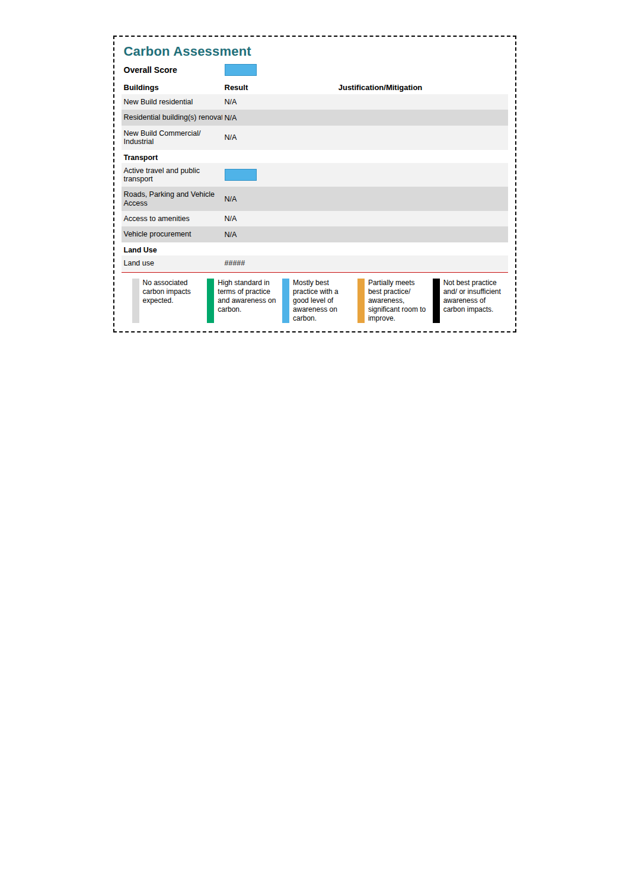Carbon Assessment
Overall Score
| Buildings | Result | Justification/Mitigation |
| --- | --- | --- |
| New Build residential | N/A | |
| Residential building(s) renovation/maintenanc | N/A | |
| New Build Commercial/ Industrial | N/A | |
| Transport |
| Active travel and public transport | | |
| Roads, Parking and Vehicle Access | N/A | |
| Access to amenities | N/A | |
| Vehicle procurement | N/A | |
| Land Use |
| Land use | ##### | |
No associated carbon impacts expected.
High standard in terms of practice and awareness on carbon.
Mostly best practice with a good level of awareness on carbon.
Partially meets best practice/ awareness, significant room to improve.
Not best practice and/ or insufficient awareness of carbon impacts.